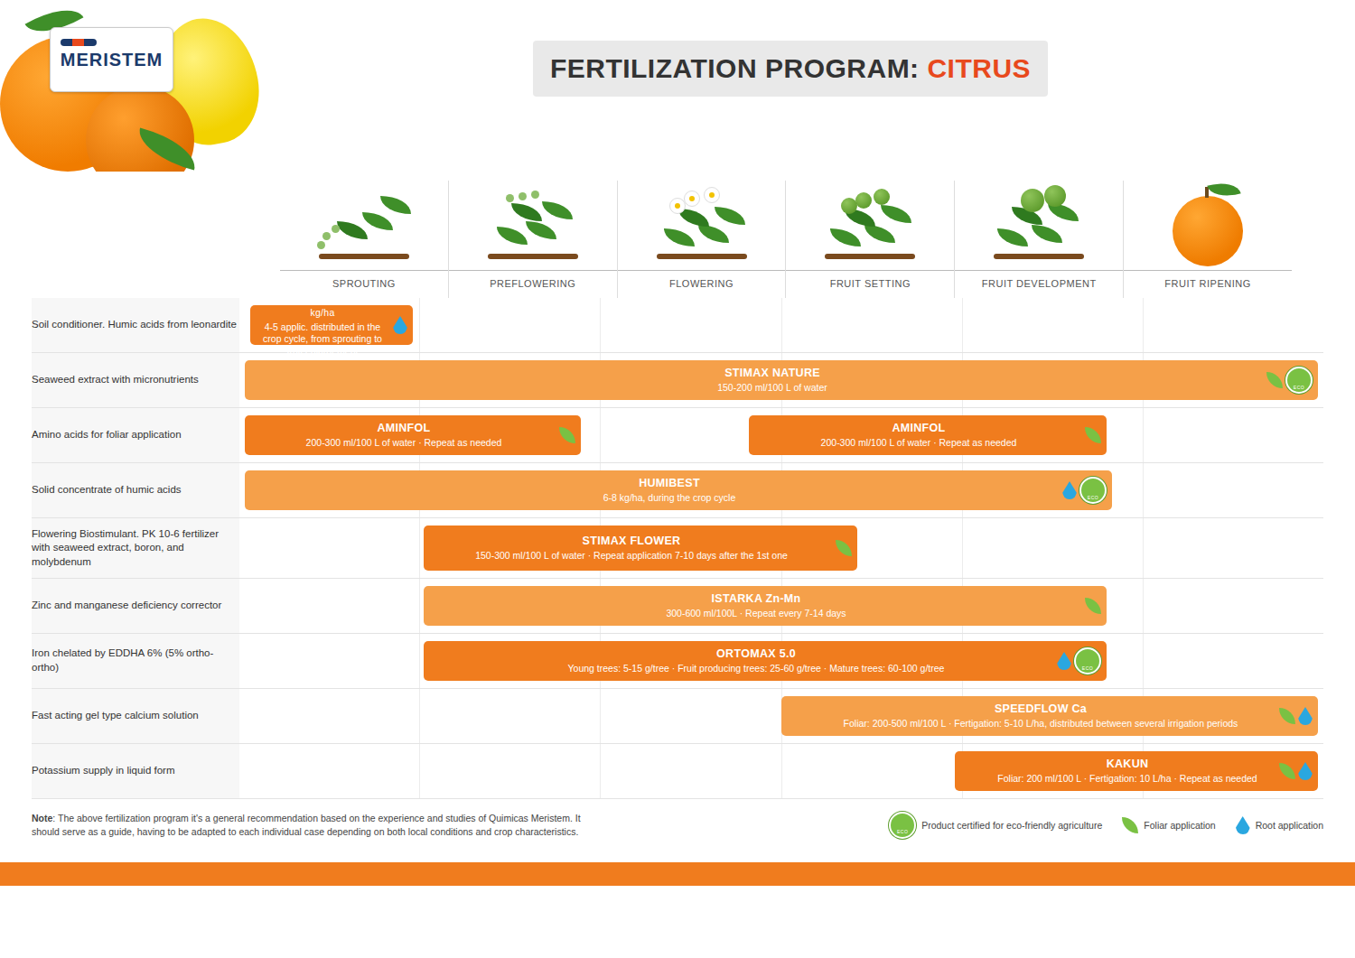MERISTEM
FERTILIZATION PROGRAM: CITRUS
SPROUTING
PREFLOWERING
FLOWERING
FRUIT SETTING
FRUIT DEVELOPMENT
FRUIT RIPENING
| Soil conditioner. Humic acids from leonardite | STIMAX FLASH 2.5-5 kg/ha 4-5 applic. distributed in the crop cycle, from sprouting to fruit enlargement |
| Seaweed extract with micronutrients | STIMAX NATURE 150-200 ml/100 L of water |
| Amino acids for foliar application | AMINFOL 200-300 ml/100 L of water · Repeat as needed AMINFOL 200-300 ml/100 L of water · Repeat as needed |
| Solid concentrate of humic acids | HUMIBEST 6-8 kg/ha, during the crop cycle |
| Flowering Biostimulant. PK 10-6 fertilizer with seaweed extract, boron, and molybdenum | STIMAX FLOWER 150-300 ml/100 L of water · Repeat application 7-10 days after the 1st one |
| Zinc and manganese deficiency corrector | ISTARKA Zn-Mn 300-600 ml/100L · Repeat every 7-14 days |
| Iron chelated by EDDHA 6% (5% ortho-ortho) | ORTOMAX 5.0 Young trees: 5-15 g/tree · Fruit producing trees: 25-60 g/tree · Mature trees: 60-100 g/tree |
| Fast acting gel type calcium solution | SPEEDFLOW Ca Foliar: 200-500 ml/100 L · Fertigation: 5-10 L/ha, distributed between several irrigation periods |
| Potassium supply in liquid form | KAKUN Foliar: 200 ml/100 L · Fertigation: 10 L/ha · Repeat as needed |
Note: The above fertilization program it's a general recommendation based on the experience and studies of Quimicas Meristem. It should serve as a guide, having to be adapted to each individual case depending on both local conditions and crop characteristics.
Product certified for eco-friendly agriculture
Foliar application
Root application